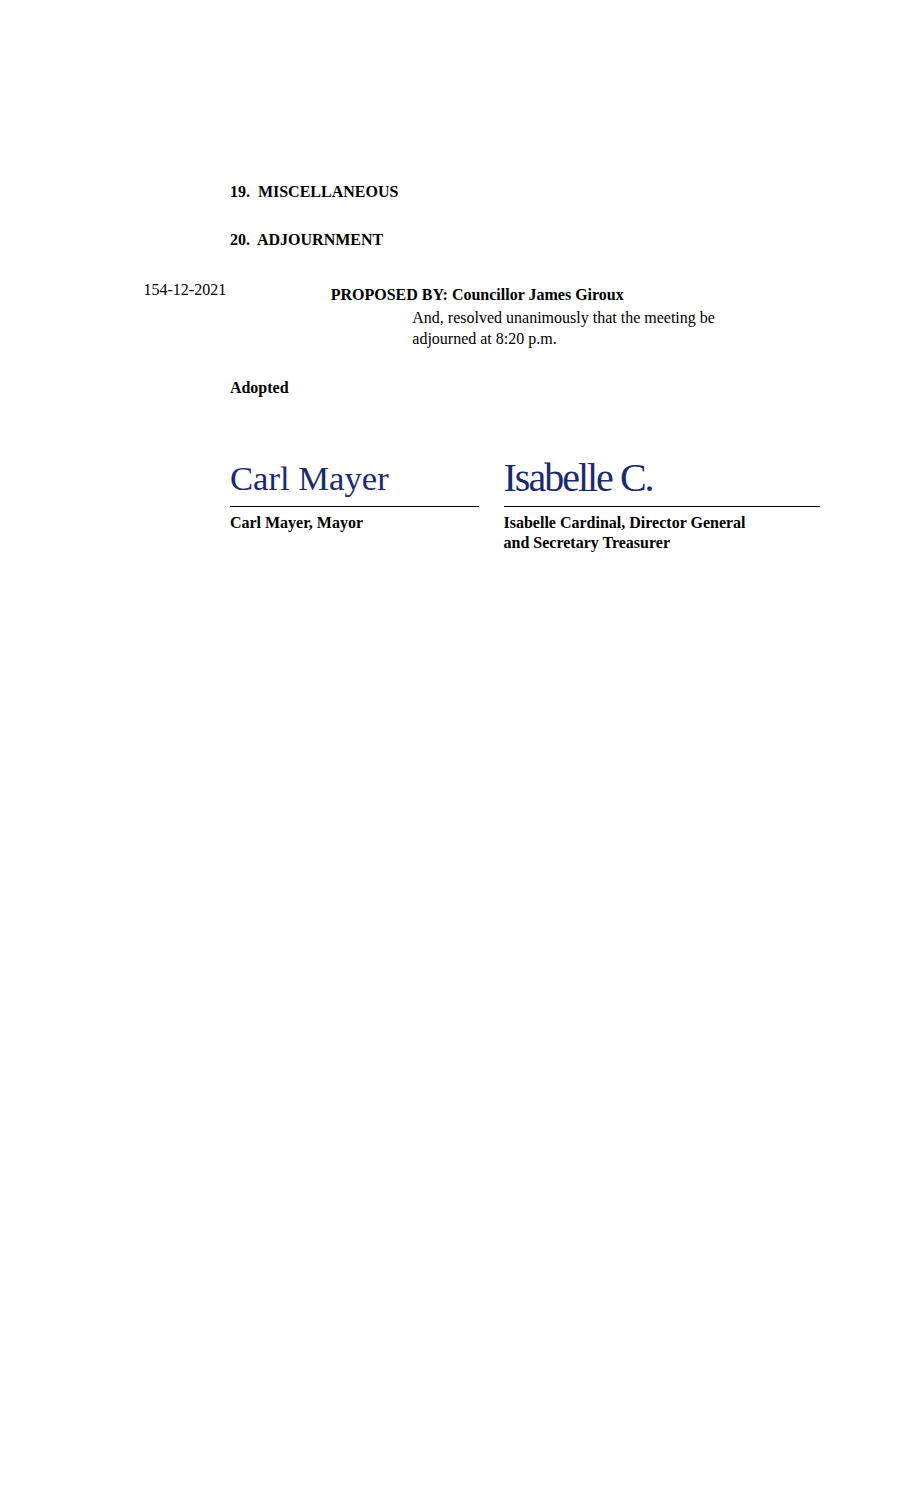19. MISCELLANEOUS
20. ADJOURNMENT
154-12-2021
PROPOSED BY: Councillor James Giroux
And, resolved unanimously that the meeting be adjourned at 8:20 p.m.
Adopted
Carl Mayer
Carl Mayer, Mayor
Isabelle C.
Isabelle Cardinal, Director General
and Secretary Treasurer